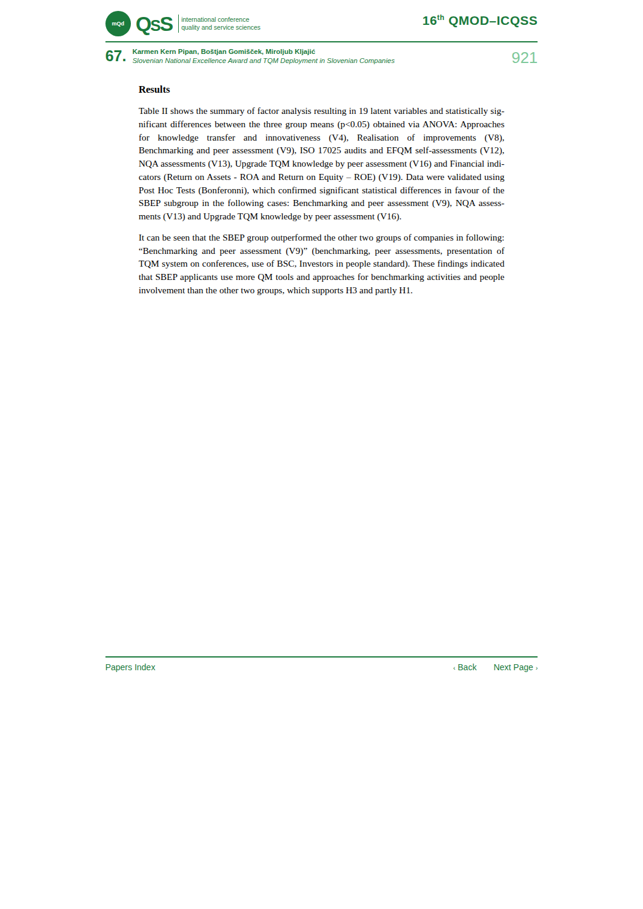mQd
QSS
international conference
quality and service sciences
16th QMOD–ICQSS
67.
Karmen Kern Pipan, Boštjan Gomišček, Miroljub Kljajić
Slovenian National Excellence Award and TQM Deployment in Slovenian Companies
921
Results
Table II shows the summary of factor analysis resulting in 19 latent variables and statistically significant differences between the three group means (p<0.05) obtained via ANOVA: Approaches for knowledge transfer and innovativeness (V4), Realisation of improvements (V8), Benchmarking and peer assessment (V9), ISO 17025 audits and EFQM self-assessments (V12), NQA assessments (V13), Upgrade TQM knowledge by peer assessment (V16) and Financial indicators (Return on Assets - ROA and Return on Equity – ROE) (V19). Data were validated using Post Hoc Tests (Bonferonni), which confirmed significant statistical differences in favour of the SBEP subgroup in the following cases: Benchmarking and peer assessment (V9), NQA assessments (V13) and Upgrade TQM knowledge by peer assessment (V16).
It can be seen that the SBEP group outperformed the other two groups of companies in following: “Benchmarking and peer assessment (V9)” (benchmarking, peer assessments, presentation of TQM system on conferences, use of BSC, Investors in people standard). These findings indicated that SBEP applicants use more QM tools and approaches for benchmarking activities and people involvement than the other two groups, which supports H3 and partly H1.
Papers Index
‹ Back Next Page ›